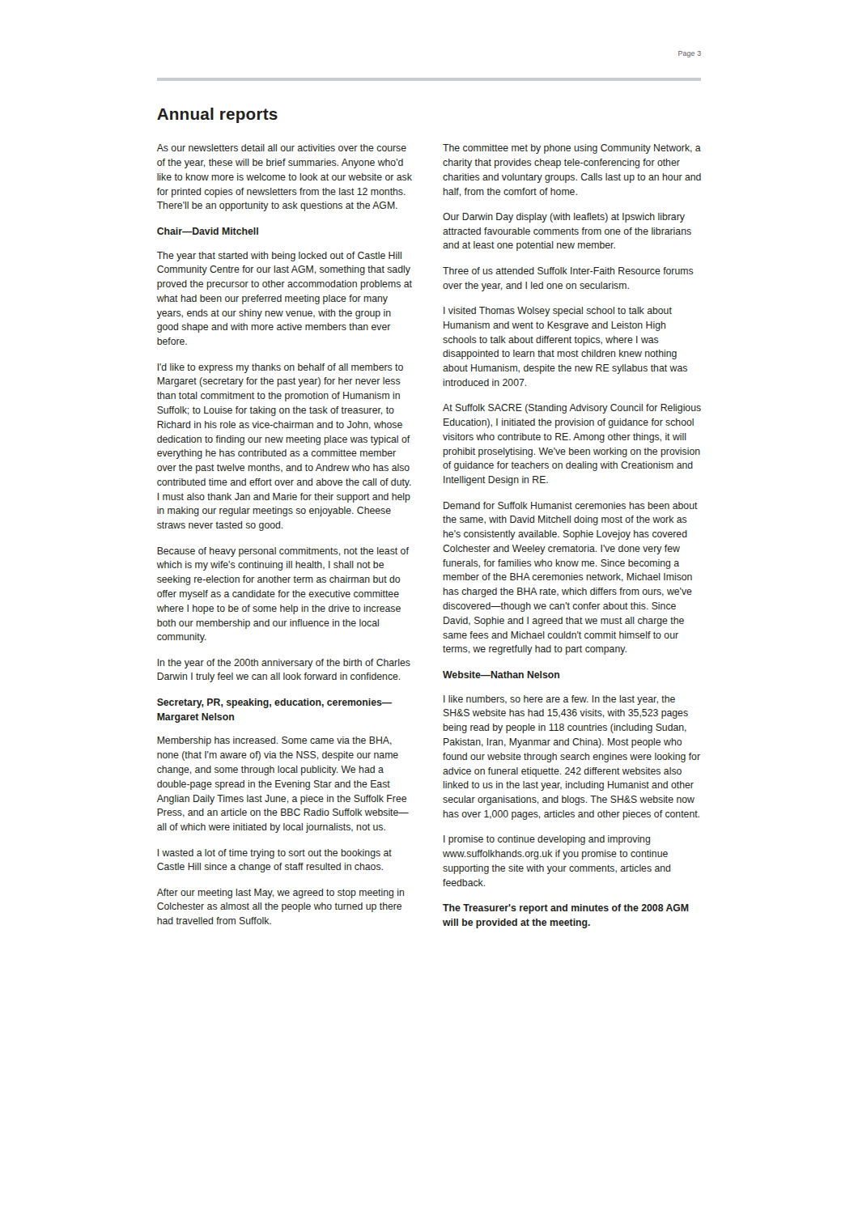Page 3
Annual reports
As our newsletters detail all our activities over the course of the year, these will be brief summaries. Anyone who'd like to know more is welcome to look at our website or ask for printed copies of newsletters from the last 12 months. There'll be an opportunity to ask questions at the AGM.
Chair—David Mitchell
The year that started with being locked out of Castle Hill Community Centre for our last AGM, something that sadly proved the precursor to other accommodation problems at what had been our preferred meeting place for many years, ends at our shiny new venue, with the group in good shape and with more active members than ever before.
I'd like to express my thanks on behalf of all members to Margaret (secretary for the past year) for her never less than total commitment to the promotion of Humanism in Suffolk; to Louise for taking on the task of treasurer, to Richard in his role as vice-chairman and to John, whose dedication to finding our new meeting place was typical of everything he has contributed as a committee member over the past twelve months, and to Andrew who has also contributed time and effort over and above the call of duty. I must also thank Jan and Marie for their support and help in making our regular meetings so enjoyable. Cheese straws never tasted so good.
Because of heavy personal commitments, not the least of which is my wife's continuing ill health, I shall not be seeking re-election for another term as chairman but do offer myself as a candidate for the executive committee where I hope to be of some help in the drive to increase both our membership and our influence in the local community.
In the year of the 200th anniversary of the birth of Charles Darwin I truly feel we can all look forward in confidence.
Secretary, PR, speaking, education, ceremonies—Margaret Nelson
Membership has increased. Some came via the BHA, none (that I'm aware of) via the NSS, despite our name change, and some through local publicity. We had a double-page spread in the Evening Star and the East Anglian Daily Times last June, a piece in the Suffolk Free Press, and an article on the BBC Radio Suffolk website—all of which were initiated by local journalists, not us.
I wasted a lot of time trying to sort out the bookings at Castle Hill since a change of staff resulted in chaos.
After our meeting last May, we agreed to stop meeting in Colchester as almost all the people who turned up there had travelled from Suffolk.
The committee met by phone using Community Network, a charity that provides cheap tele-conferencing for other charities and voluntary groups. Calls last up to an hour and half, from the comfort of home.
Our Darwin Day display (with leaflets) at Ipswich library attracted favourable comments from one of the librarians and at least one potential new member.
Three of us attended Suffolk Inter-Faith Resource forums over the year, and I led one on secularism.
I visited Thomas Wolsey special school to talk about Humanism and went to Kesgrave and Leiston High schools to talk about different topics, where I was disappointed to learn that most children knew nothing about Humanism, despite the new RE syllabus that was introduced in 2007.
At Suffolk SACRE (Standing Advisory Council for Religious Education), I initiated the provision of guidance for school visitors who contribute to RE. Among other things, it will prohibit proselytising. We've been working on the provision of guidance for teachers on dealing with Creationism and Intelligent Design in RE.
Demand for Suffolk Humanist ceremonies has been about the same, with David Mitchell doing most of the work as he's consistently available. Sophie Lovejoy has covered Colchester and Weeley crematoria. I've done very few funerals, for families who know me. Since becoming a member of the BHA ceremonies network, Michael Imison has charged the BHA rate, which differs from ours, we've discovered—though we can't confer about this. Since David, Sophie and I agreed that we must all charge the same fees and Michael couldn't commit himself to our terms, we regretfully had to part company.
Website—Nathan Nelson
I like numbers, so here are a few. In the last year, the SH&S website has had 15,436 visits, with 35,523 pages being read by people in 118 countries (including Sudan, Pakistan, Iran, Myanmar and China). Most people who found our website through search engines were looking for advice on funeral etiquette. 242 different websites also linked to us in the last year, including Humanist and other secular organisations, and blogs. The SH&S website now has over 1,000 pages, articles and other pieces of content.
I promise to continue developing and improving www.suffolkhands.org.uk if you promise to continue supporting the site with your comments, articles and feedback.
The Treasurer's report and minutes of the 2008 AGM will be provided at the meeting.